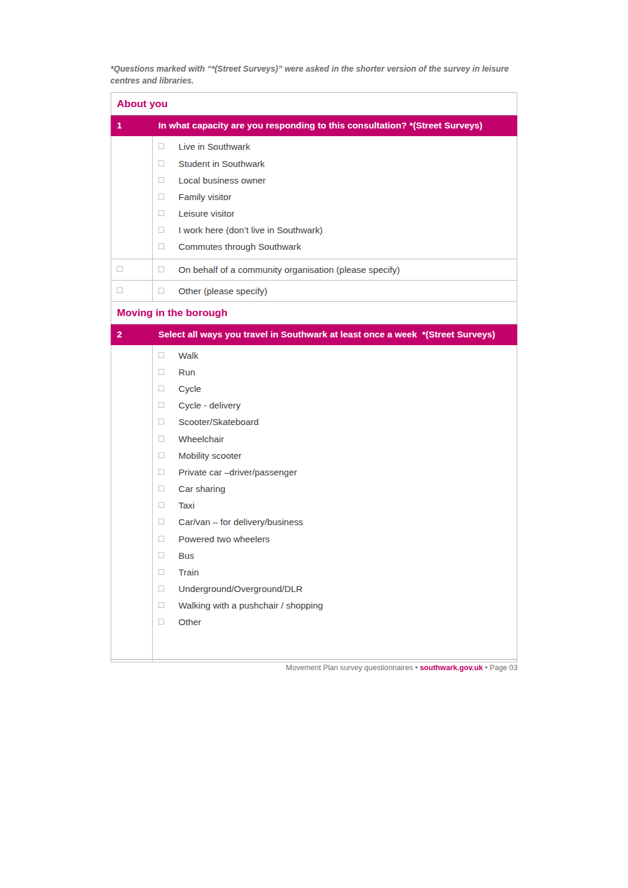*Questions marked with “*(Street Surveys)” were asked in the shorter version of the survey in leisure centres and libraries.
| About you |
| 1 | In what capacity are you responding to this consultation? *(Street Surveys) |
| | Live in Southwark Student in Southwark Local business owner Family visitor Leisure visitor I work here (don’t live in Southwark) Commutes through Southwark |
| | On behalf of a community organisation (please specify) |
| | Other (please specify) |
| Moving in the borough |
| 2 | Select all ways you travel in Southwark at least once a week *(Street Surveys) |
| | Walk Run Cycle Cycle - delivery Scooter/Skateboard Wheelchair Mobility scooter Private car –driver/passenger Car sharing Taxi Car/van – for delivery/business Powered two wheelers Bus Train Underground/Overground/DLR Walking with a pushchair / shopping Other |
Movement Plan survey questionnaires • southwark.gov.uk • Page 03